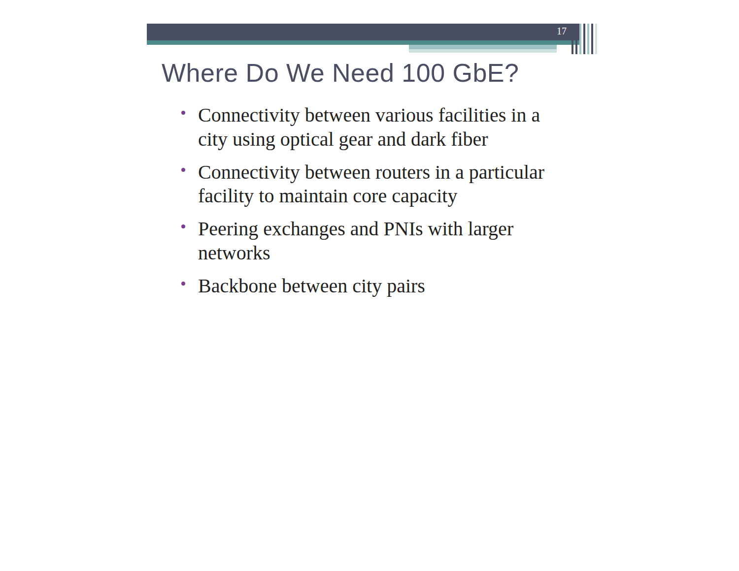17
Where Do We Need 100 GbE?
Connectivity between various facilities in a city using optical gear and dark fiber
Connectivity between routers in a particular facility to maintain core capacity
Peering exchanges and PNIs with larger networks
Backbone between city pairs